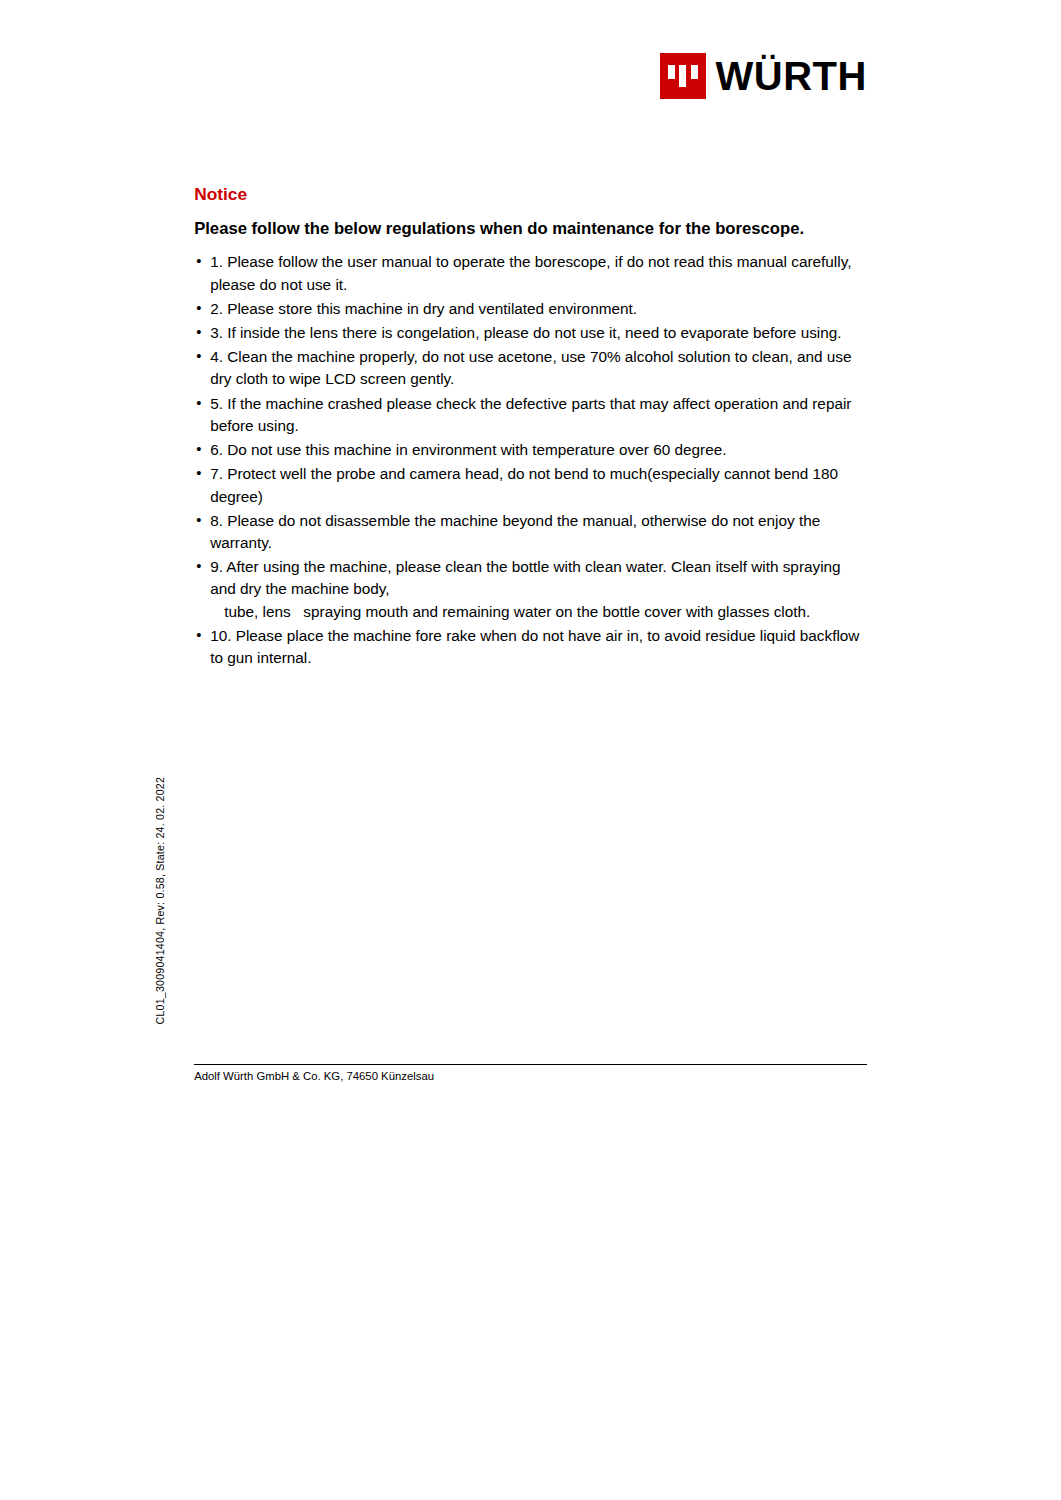WÜRTH
Notice
Please follow the below regulations when do maintenance for the borescope.
1. Please follow the user manual to operate the borescope, if do not read this manual carefully, please do not use it.
2. Please store this machine in dry and ventilated environment.
3. If inside the lens there is congelation, please do not use it, need to evaporate before using.
4. Clean the machine properly, do not use acetone, use 70% alcohol solution to clean, and use dry cloth to wipe LCD screen gently.
5. If the machine crashed please check the defective parts that may affect operation and repair before using.
6. Do not use this machine in environment with temperature over 60 degree.
7. Protect well the probe and camera head, do not bend to much(especially cannot bend 180 degree)
8. Please do not disassemble the machine beyond the manual, otherwise do not enjoy the warranty.
9. After using the machine, please clean the bottle with clean water. Clean itself with spraying and dry the machine body, tube, lens spraying mouth and remaining water on the bottle cover with glasses cloth.
10. Please place the machine fore rake when do not have air in, to avoid residue liquid backflow to gun internal.
CL01_3009041404, Rev: 0.58, State: 24. 02. 2022
Adolf Würth GmbH & Co. KG, 74650 Künzelsau